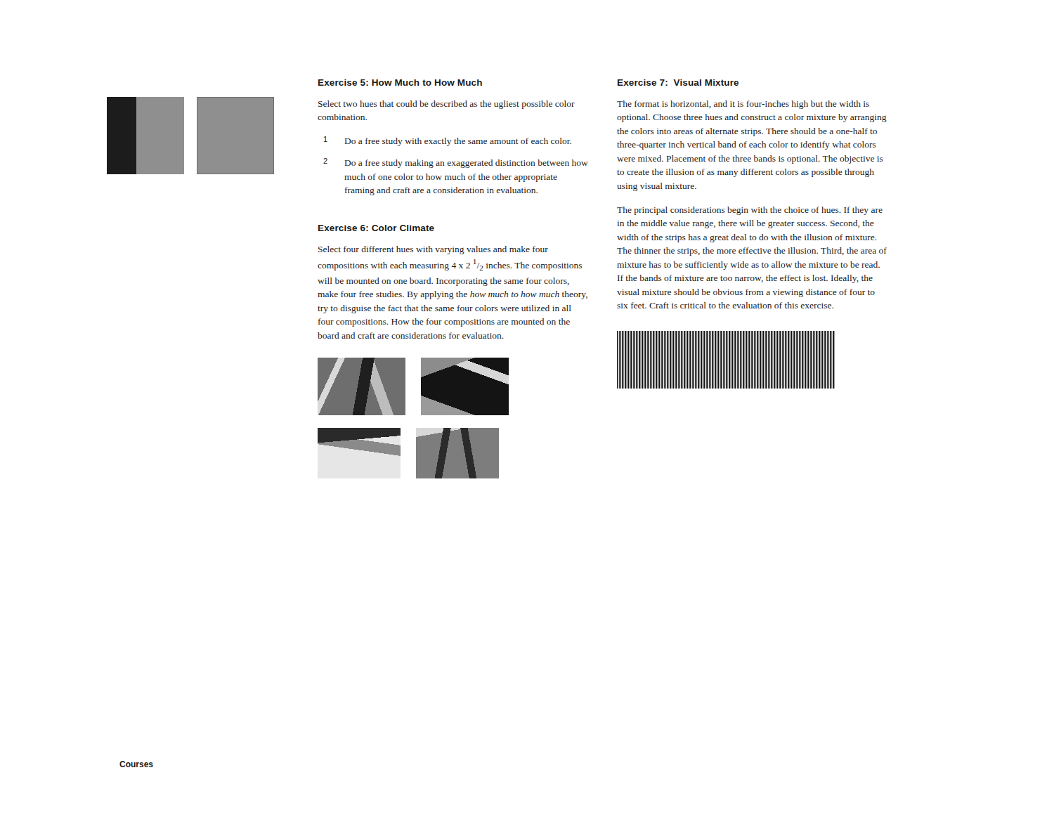Exercise 5: How Much to How Much
Select two hues that could be described as the ugliest possible color combination.
1 Do a free study with exactly the same amount of each color.
2 Do a free study making an exaggerated distinction between how much of one color to how much of the other appropriate framing and craft are a consideration in evaluation.
Exercise 6: Color Climate
Select four different hues with varying values and make four compositions with each measuring 4 x 2 1/2 inches. The compositions will be mounted on one board. Incorporating the same four colors, make four free studies. By applying the how much to how much theory, try to disguise the fact that the same four colors were utilized in all four compositions. How the four compositions are mounted on the board and craft are considerations for evaluation.
Exercise 7: Visual Mixture
The format is horizontal, and it is four-inches high but the width is optional. Choose three hues and construct a color mixture by arranging the colors into areas of alternate strips. There should be a one-half to three-quarter inch vertical band of each color to identify what colors were mixed. Placement of the three bands is optional. The objective is to create the illusion of as many different colors as possible through using visual mixture.
The principal considerations begin with the choice of hues. If they are in the middle value range, there will be greater success. Second, the width of the strips has a great deal to do with the illusion of mixture. The thinner the strips, the more effective the illusion. Third, the area of mixture has to be sufficiently wide as to allow the mixture to be read. If the bands of mixture are too narrow, the effect is lost. Ideally, the visual mixture should be obvious from a viewing distance of four to six feet. Craft is critical to the evaluation of this exercise.
Courses